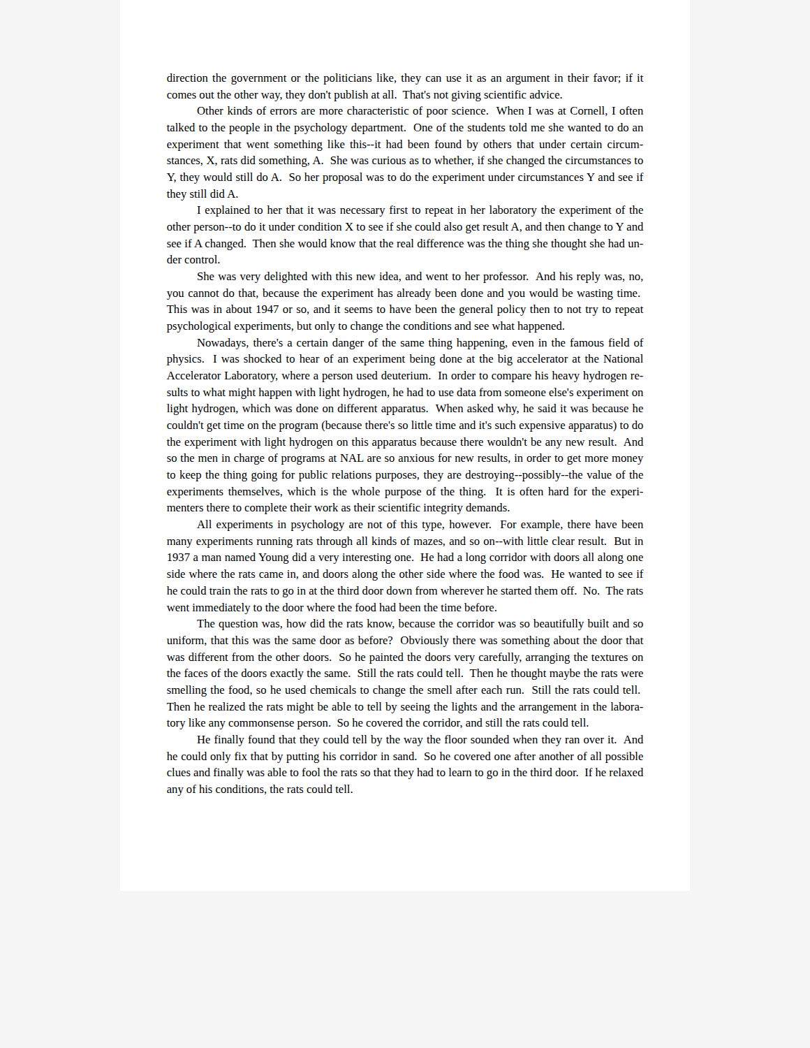direction the government or the politicians like, they can use it as an argument in their favor; if it comes out the other way, they don't publish at all. That's not giving scientific advice.
Other kinds of errors are more characteristic of poor science. When I was at Cornell, I often talked to the people in the psychology department. One of the students told me she wanted to do an experiment that went something like this--it had been found by others that under certain circumstances, X, rats did something, A. She was curious as to whether, if she changed the circumstances to Y, they would still do A. So her proposal was to do the experiment under circumstances Y and see if they still did A.
I explained to her that it was necessary first to repeat in her laboratory the experiment of the other person--to do it under condition X to see if she could also get result A, and then change to Y and see if A changed. Then she would know that the real difference was the thing she thought she had under control.
She was very delighted with this new idea, and went to her professor. And his reply was, no, you cannot do that, because the experiment has already been done and you would be wasting time. This was in about 1947 or so, and it seems to have been the general policy then to not try to repeat psychological experiments, but only to change the conditions and see what happened.
Nowadays, there's a certain danger of the same thing happening, even in the famous field of physics. I was shocked to hear of an experiment being done at the big accelerator at the National Accelerator Laboratory, where a person used deuterium. In order to compare his heavy hydrogen results to what might happen with light hydrogen, he had to use data from someone else's experiment on light hydrogen, which was done on different apparatus. When asked why, he said it was because he couldn't get time on the program (because there's so little time and it's such expensive apparatus) to do the experiment with light hydrogen on this apparatus because there wouldn't be any new result. And so the men in charge of programs at NAL are so anxious for new results, in order to get more money to keep the thing going for public relations purposes, they are destroying--possibly--the value of the experiments themselves, which is the whole purpose of the thing. It is often hard for the experimenters there to complete their work as their scientific integrity demands.
All experiments in psychology are not of this type, however. For example, there have been many experiments running rats through all kinds of mazes, and so on--with little clear result. But in 1937 a man named Young did a very interesting one. He had a long corridor with doors all along one side where the rats came in, and doors along the other side where the food was. He wanted to see if he could train the rats to go in at the third door down from wherever he started them off. No. The rats went immediately to the door where the food had been the time before.
The question was, how did the rats know, because the corridor was so beautifully built and so uniform, that this was the same door as before? Obviously there was something about the door that was different from the other doors. So he painted the doors very carefully, arranging the textures on the faces of the doors exactly the same. Still the rats could tell. Then he thought maybe the rats were smelling the food, so he used chemicals to change the smell after each run. Still the rats could tell. Then he realized the rats might be able to tell by seeing the lights and the arrangement in the laboratory like any commonsense person. So he covered the corridor, and still the rats could tell.
He finally found that they could tell by the way the floor sounded when they ran over it. And he could only fix that by putting his corridor in sand. So he covered one after another of all possible clues and finally was able to fool the rats so that they had to learn to go in the third door. If he relaxed any of his conditions, the rats could tell.